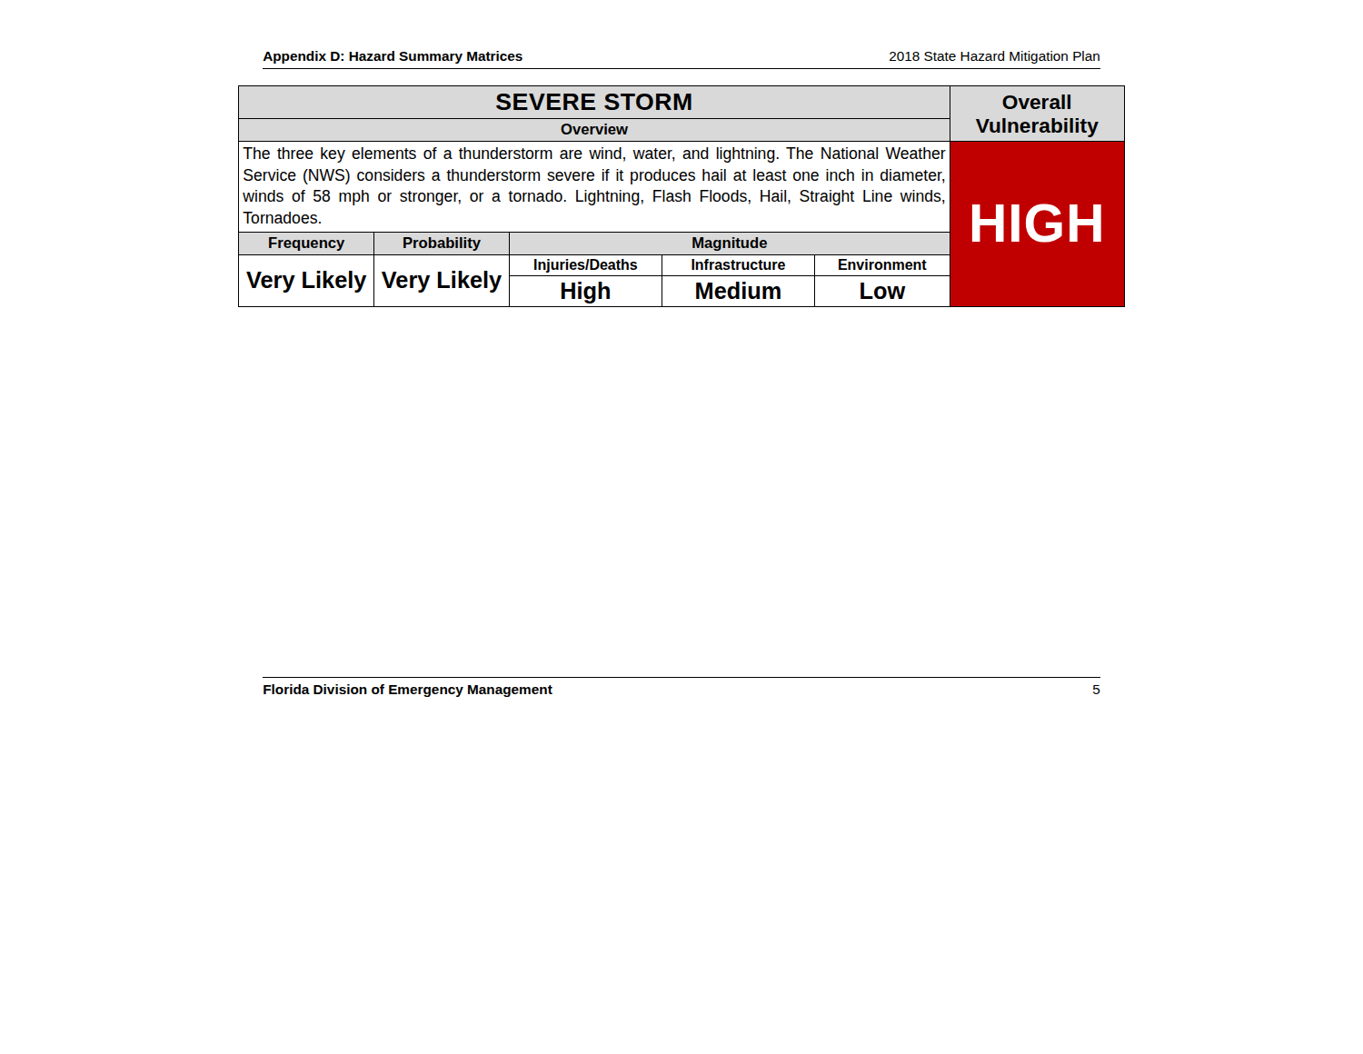Appendix D: Hazard Summary Matrices
2018 State Hazard Mitigation Plan
| SEVERE STORM | Overall Vulnerability |
| Overview |
| The three key elements of a thunderstorm are wind, water, and lightning. The National Weather Service (NWS) considers a thunderstorm severe if it produces hail at least one inch in diameter, winds of 58 mph or stronger, or a tornado. Lightning, Flash Floods, Hail, Straight Line winds, Tornadoes. | HIGH |
| Frequency | Probability | Magnitude |
| Very Likely | Very Likely | Injuries/Deaths | Infrastructure | Environment |
| High | Medium | Low |
Florida Division of Emergency Management
5